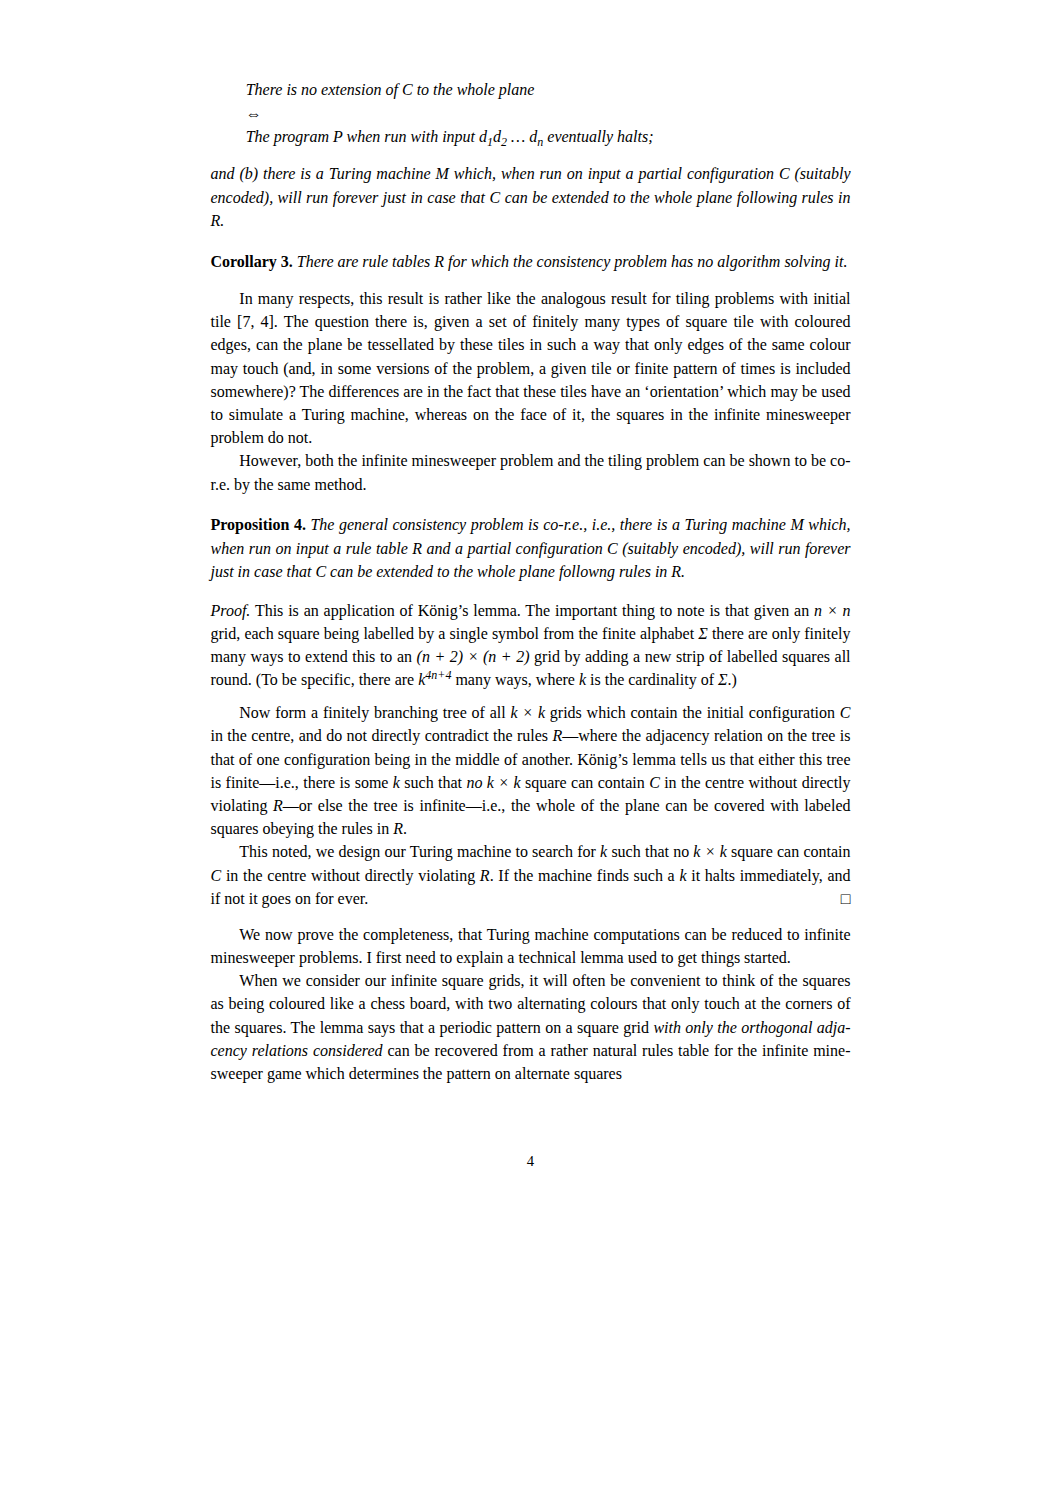There is no extension of C to the whole plane
⇔ The program P when run with input d1d2 … dn eventually halts;
and (b) there is a Turing machine M which, when run on input a partial configuration C (suitably encoded), will run forever just in case that C can be extended to the whole plane following rules in R.
Corollary 3. There are rule tables R for which the consistency problem has no algorithm solving it.
In many respects, this result is rather like the analogous result for tiling problems with initial tile [7, 4]. The question there is, given a set of finitely many types of square tile with coloured edges, can the plane be tessellated by these tiles in such a way that only edges of the same colour may touch (and, in some versions of the problem, a given tile or finite pattern of times is included somewhere)? The differences are in the fact that these tiles have an ‘orientation’ which may be used to simulate a Turing machine, whereas on the face of it, the squares in the infinite minesweeper problem do not.
However, both the infinite minesweeper problem and the tiling problem can be shown to be co-r.e. by the same method.
Proposition 4. The general consistency problem is co-r.e., i.e., there is a Turing machine M which, when run on input a rule table R and a partial configuration C (suitably encoded), will run forever just in case that C can be extended to the whole plane followng rules in R.
Proof. This is an application of König’s lemma. The important thing to note is that given an n × n grid, each square being labelled by a single symbol from the finite alphabet Σ there are only finitely many ways to extend this to an (n + 2) × (n + 2) grid by adding a new strip of labelled squares all round. (To be specific, there are k4n+4 many ways, where k is the cardinality of Σ.)
Now form a finitely branching tree of all k × k grids which contain the initial configuration C in the centre, and do not directly contradict the rules R—where the adjacency relation on the tree is that of one configuration being in the middle of another. König’s lemma tells us that either this tree is finite—i.e., there is some k such that no k × k square can contain C in the centre without directly violating R—or else the tree is infinite—i.e., the whole of the plane can be covered with labeled squares obeying the rules in R.
This noted, we design our Turing machine to search for k such that no k × k square can contain C in the centre without directly violating R. If the machine finds such a k it halts immediately, and if not it goes on for ever. □
We now prove the completeness, that Turing machine computations can be reduced to infinite minesweeper problems. I first need to explain a technical lemma used to get things started.
When we consider our infinite square grids, it will often be convenient to think of the squares as being coloured like a chess board, with two alternating colours that only touch at the corners of the squares. The lemma says that a periodic pattern on a square grid with only the orthogonal adjacency relations considered can be recovered from a rather natural rules table for the infinite minesweeper game which determines the pattern on alternate squares
4